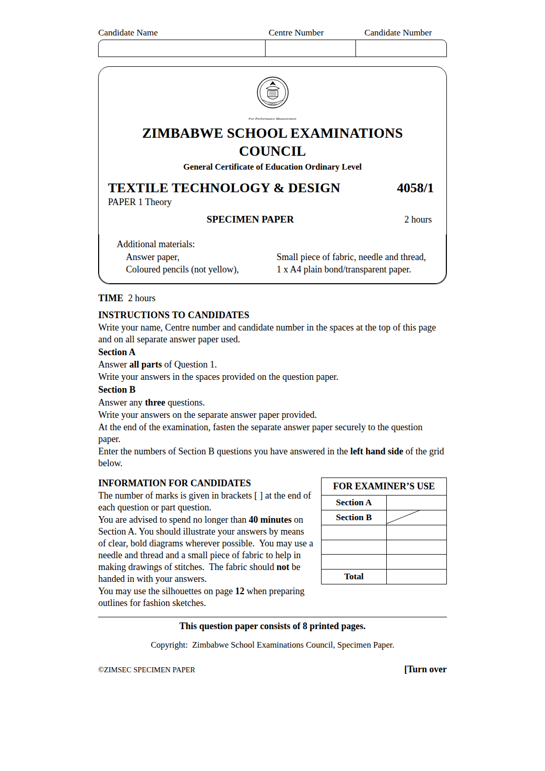Candidate Name
Centre Number
Candidate Number
ZIMSEC
For Performance Measurement
ZIMBABWE SCHOOL EXAMINATIONS COUNCIL
General Certificate of Education Ordinary Level
TEXTILE TECHNOLOGY & DESIGN
4058/1
PAPER 1 Theory
SPECIMEN PAPER
2 hours
Additional materials:
Answer paper,
Coloured pencils (not yellow),
Small piece of fabric, needle and thread,
1 x A4 plain bond/transparent paper.
TIME 2 hours
INSTRUCTIONS TO CANDIDATES
Write your name, Centre number and candidate number in the spaces at the top of this page and on all separate answer paper used.
Section A
Answer all parts of Question 1.
Write your answers in the spaces provided on the question paper.
Section B
Answer any three questions.
Write your answers on the separate answer paper provided.
At the end of the examination, fasten the separate answer paper securely to the question paper.
Enter the numbers of Section B questions you have answered in the left hand side of the grid below.
INFORMATION FOR CANDIDATES
The number of marks is given in brackets [ ] at the end of each question or part question.
You are advised to spend no longer than 40 minutes on Section A. You should illustrate your answers by means of clear, bold diagrams wherever possible. You may use a needle and thread and a small piece of fabric to help in making drawings of stitches. The fabric should not be handed in with your answers.
You may use the silhouettes on page 12 when preparing outlines for fashion sketches.
| FOR EXAMINER’S USE |
| --- |
| Section A | |
| Section B | |
| Total | |
This question paper consists of 8 printed pages.
Copyright: Zimbabwe School Examinations Council, Specimen Paper.
©ZIMSEC SPECIMEN PAPER
[Turn over